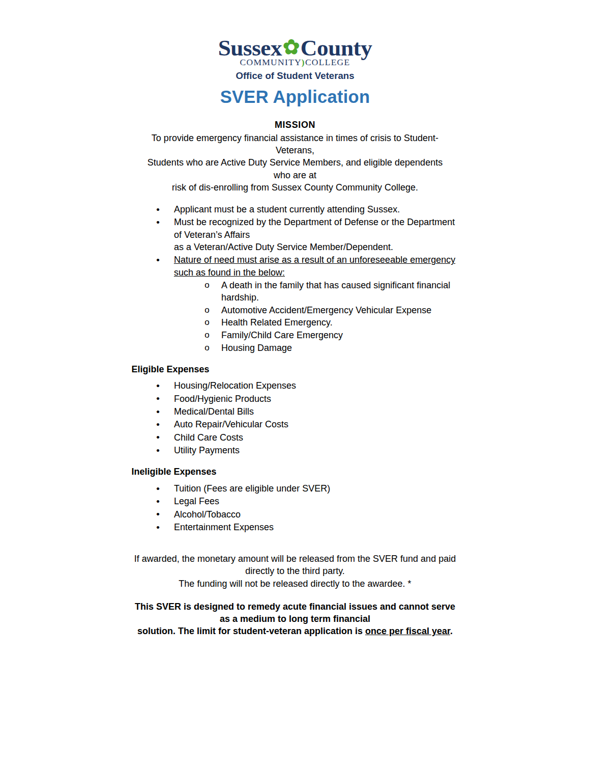Sussex✿County
COMMUNITY) COLLEGE
Office of Student Veterans
SVER Application
MISSION
To provide emergency financial assistance in times of crisis to Student-Veterans,
Students who are Active Duty Service Members, and eligible dependents who are at
risk of dis-enrolling from Sussex County Community College.
Applicant must be a student currently attending Sussex.
Must be recognized by the Department of Defense or the Department of Veteran’s Affairs
as a Veteran/Active Duty Service Member/Dependent.
Nature of need must arise as a result of an unforeseeable emergency such as found in the below:
A death in the family that has caused significant financial hardship.
Automotive Accident/Emergency Vehicular Expense
Health Related Emergency.
Family/Child Care Emergency
Housing Damage
Eligible Expenses
Housing/Relocation Expenses
Food/Hygienic Products
Medical/Dental Bills
Auto Repair/Vehicular Costs
Child Care Costs
Utility Payments
Ineligible Expenses
Tuition (Fees are eligible under SVER)
Legal Fees
Alcohol/Tobacco
Entertainment Expenses
If awarded, the monetary amount will be released from the SVER fund and paid directly to the third party.
The funding will not be released directly to the awardee. *
This SVER is designed to remedy acute financial issues and cannot serve as a medium to long term financial
solution. The limit for student-veteran application is once per fiscal year.